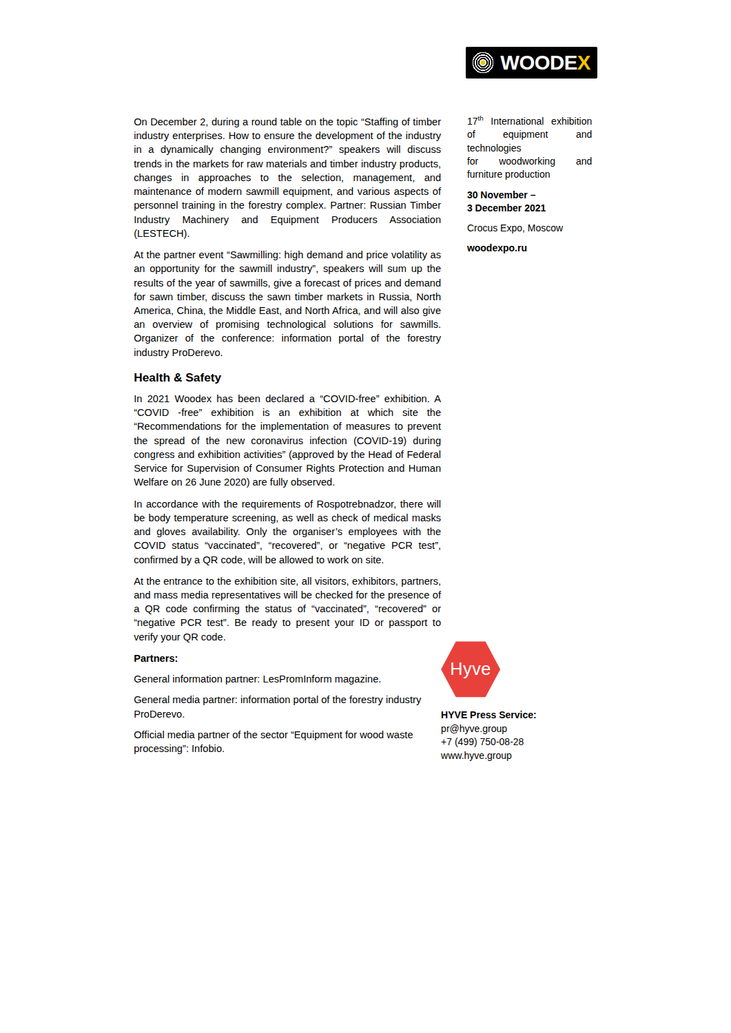WOODEX
On December 2, during a round table on the topic “Staffing of timber industry enterprises. How to ensure the development of the industry in a dynamically changing environment?” speakers will discuss trends in the markets for raw materials and timber industry products, changes in approaches to the selection, management, and maintenance of modern sawmill equipment, and various aspects of personnel training in the forestry complex. Partner: Russian Timber Industry Machinery and Equipment Producers Association (LESTECH).
At the partner event “Sawmilling: high demand and price volatility as an opportunity for the sawmill industry”, speakers will sum up the results of the year of sawmills, give a forecast of prices and demand for sawn timber, discuss the sawn timber markets in Russia, North America, China, the Middle East, and North Africa, and will also give an overview of promising technological solutions for sawmills. Organizer of the conference: information portal of the forestry industry ProDerevo.
Health & Safety
In 2021 Woodex has been declared a “COVID-free” exhibition. A “COVID -free” exhibition is an exhibition at which site the “Recommendations for the implementation of measures to prevent the spread of the new coronavirus infection (COVID-19) during congress and exhibition activities” (approved by the Head of Federal Service for Supervision of Consumer Rights Protection and Human Welfare on 26 June 2020) are fully observed.
In accordance with the requirements of Rospotrebnadzor, there will be body temperature screening, as well as check of medical masks and gloves availability. Only the organiser’s employees with the COVID status “vaccinated”, “recovered”, or “negative PCR test”, confirmed by a QR code, will be allowed to work on site.
At the entrance to the exhibition site, all visitors, exhibitors, partners, and mass media representatives will be checked for the presence of a QR code confirming the status of “vaccinated”, “recovered” or “negative PCR test”. Be ready to present your ID or passport to verify your QR code.
Partners:
General information partner: LesPromInform magazine.
General media partner: information portal of the forestry industry ProDerevo.
Official media partner of the sector “Equipment for wood waste processing”: Infobio.
17th International exhibition of equipment and technologies
for woodworking and furniture production
30 November –
3 December 2021
Crocus Expo, Moscow
woodexpo.ru
Hyve
HYVE Press Service:
pr@hyve.group
+7 (499) 750-08-28
www.hyve.group